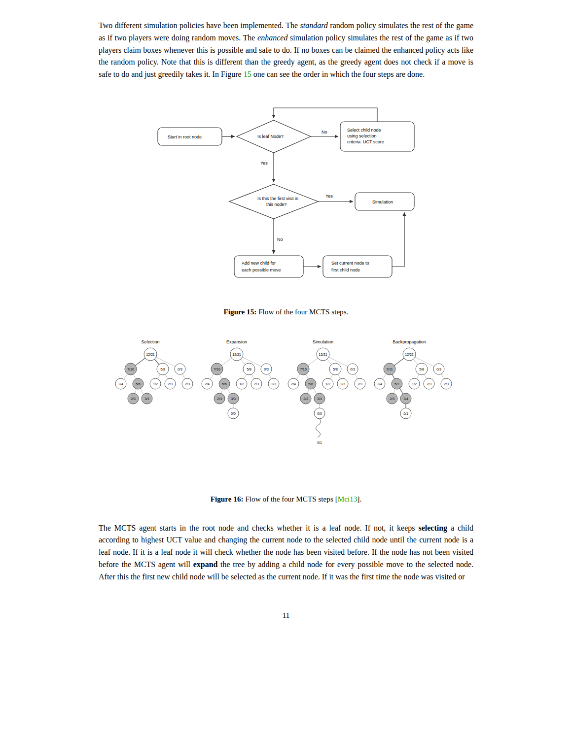Two different simulation policies have been implemented. The standard random policy simulates the rest of the game as if two players were doing random moves. The enhanced simulation policy simulates the rest of the game as if two players claim boxes whenever this is possible and safe to do. If no boxes can be claimed the enhanced policy acts like the random policy. Note that this is different than the greedy agent, as the greedy agent does not check if a move is safe to do and just greedily takes it. In Figure 15 one can see the order in which the four steps are done.
Start in root node Is leaf Node? Select child node using selection criteria: UCT score No Is this the first visit in this node? Yes Simulation Yes No Add new child for each possible move Set current node to first child node
Figure 15: Flow of the four MCTS steps.
Selection 12/21 7/10 5/8 0/3 2/4 5/6 1/2 2/3 2/3 2/3 3/3 Expansion 12/21 7/10 5/8 0/3 2/4 5/6 1/2 2/3 2/3 2/3 3/3 0/0 Simulation 12/21 7/10 5/8 0/3 2/4 5/6 1/2 2/3 2/3 2/3 3/3 0/0 0/1 Backpropagation 12/22 7/11 5/8 0/3 2/4 5/7 1/2 2/3 2/3 2/3 3/4 0/1
Figure 16: Flow of the four MCTS steps [Mci13].
The MCTS agent starts in the root node and checks whether it is a leaf node. If not, it keeps selecting a child according to highest UCT value and changing the current node to the selected child node until the current node is a leaf node. If it is a leaf node it will check whether the node has been visited before. If the node has not been visited before the MCTS agent will expand the tree by adding a child node for every possible move to the selected node. After this the first new child node will be selected as the current node. If it was the first time the node was visited or
11